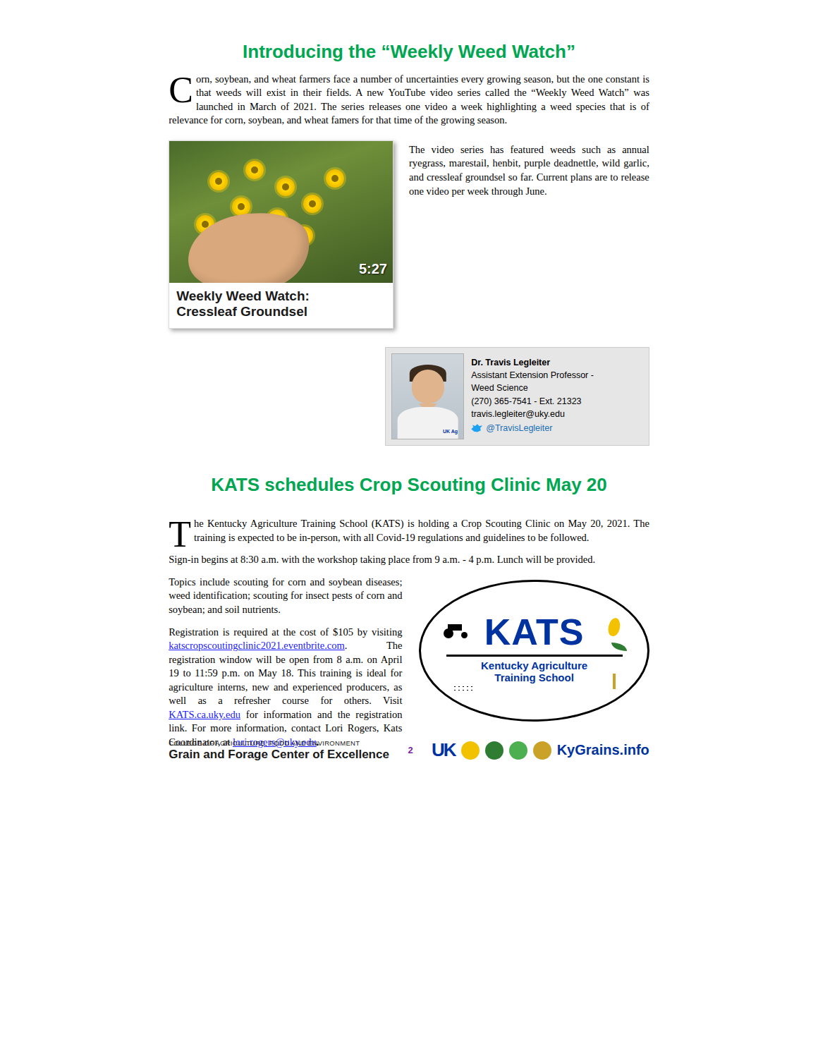Introducing the “Weekly Weed Watch”
Corn, soybean, and wheat farmers face a number of uncertainties every growing season, but the one constant is that weeds will exist in their fields. A new YouTube video series called the “Weekly Weed Watch” was launched in March of 2021. The series releases one video a week highlighting a weed species that is of relevance for corn, soybean, and wheat famers for that time of the growing season.
5:27
Weekly Weed Watch:
Cressleaf Groundsel
The video series has featured weeds such as annual ryegrass, marestail, henbit, purple deadnettle, wild garlic, and cressleaf groundsel so far. Current plans are to release one video per week through June.
UK Ag
Dr. Travis Legleiter
Assistant Extension Professor -
Weed Science
(270) 365-7541 - Ext. 21323
travis.legleiter@uky.edu
@TravisLegleiter
KATS schedules Crop Scouting Clinic May 20
The Kentucky Agriculture Training School (KATS) is holding a Crop Scouting Clinic on May 20, 2021. The training is expected to be in-person, with all Covid-19 regulations and guidelines to be followed.
Sign-in begins at 8:30 a.m. with the workshop taking place from 9 a.m. - 4 p.m. Lunch will be provided.
Topics include scouting for corn and soybean diseases; weed identification; scouting for insect pests of corn and soybean; and soil nutrients.
Registration is required at the cost of $105 by visiting katscropscoutingclinic2021.eventbrite.com. The registration window will be open from 8 a.m. on April 19 to 11:59 p.m. on May 18. This training is ideal for agriculture interns, new and experienced producers, as well as a refresher course for others. Visit KATS.ca.uky.edu for information and the registration link. For more information, contact Lori Rogers, Kats Coordinator, at lori.rogers@uky.edu.
KATS
Kentucky Agriculture
Training School
COLLEGE OF AGRICULTURE, FOOD AND ENVIRONMENT
Grain and Forage Center of Excellence
2
UK KyGrains.info